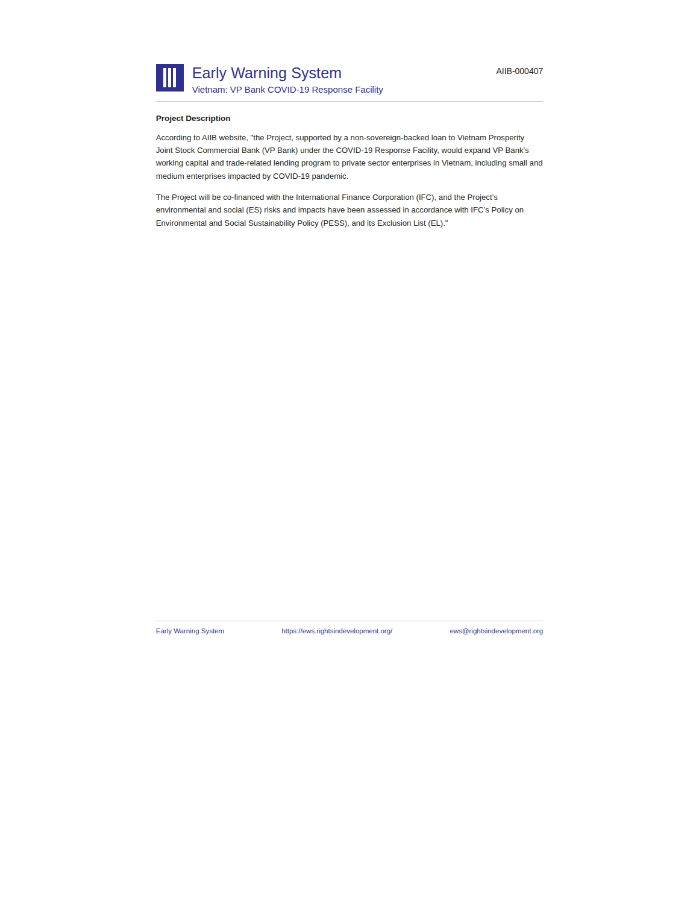Early Warning System
Vietnam: VP Bank COVID-19 Response Facility
AIIB-000407
Project Description
According to AIIB website, "the Project, supported by a non-sovereign-backed loan to Vietnam Prosperity Joint Stock Commercial Bank (VP Bank) under the COVID-19 Response Facility, would expand VP Bank's working capital and trade-related lending program to private sector enterprises in Vietnam, including small and medium enterprises impacted by COVID-19 pandemic.
The Project will be co-financed with the International Finance Corporation (IFC), and the Project’s environmental and social (ES) risks and impacts have been assessed in accordance with IFC’s Policy on Environmental and Social Sustainability Policy (PESS), and its Exclusion List (EL)."
Early Warning System
https://ews.rightsindevelopment.org/
ews@rightsindevelopment.org